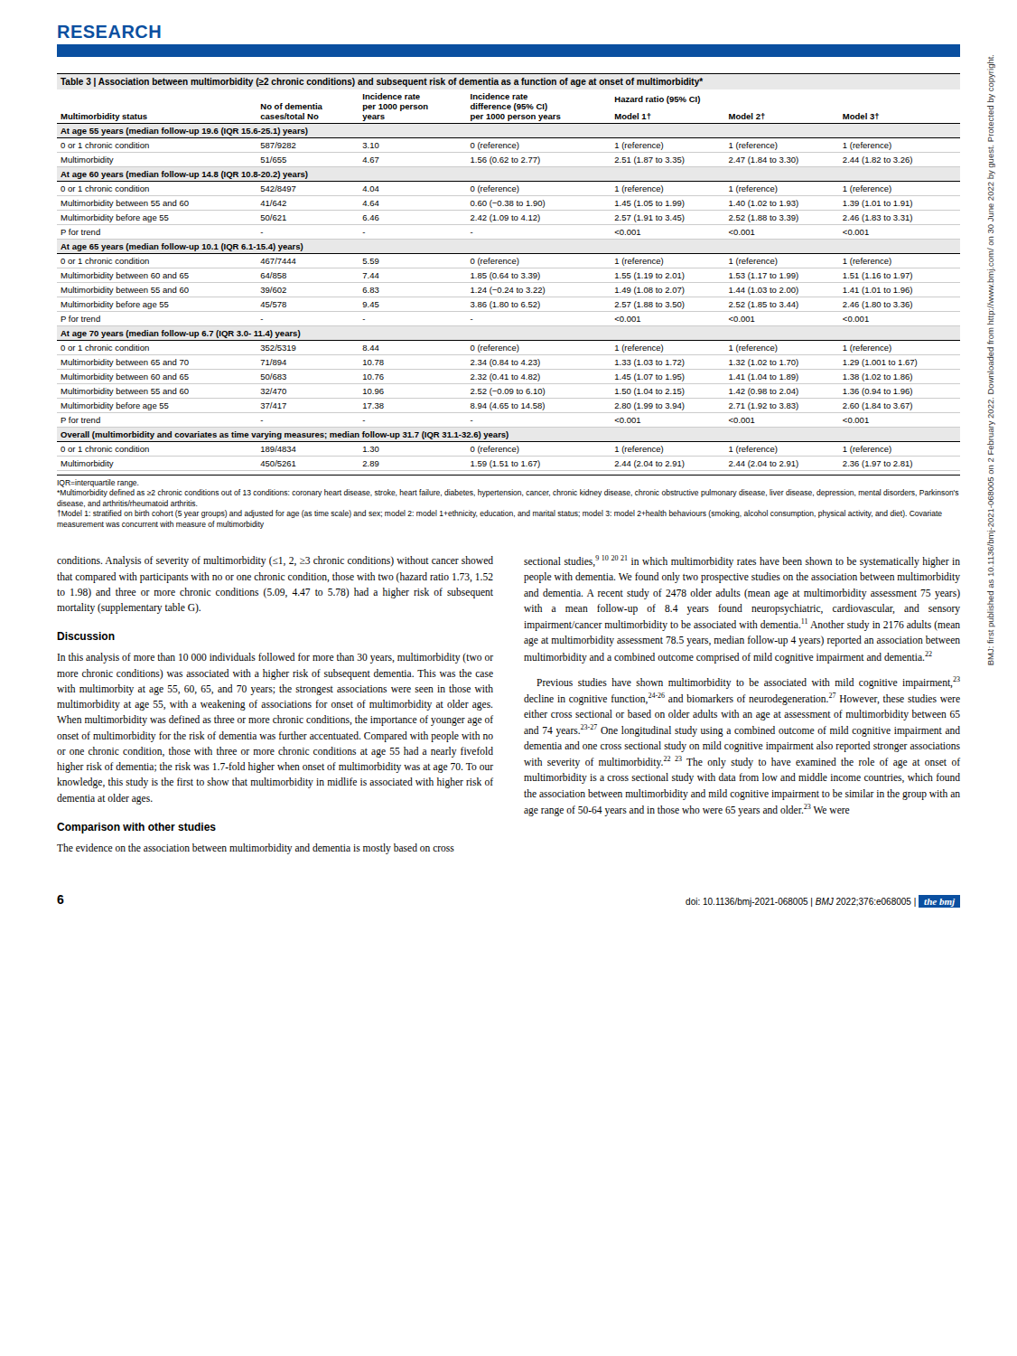RESEARCH
BMJ: first published as 10.1136/bmj-2021-068005 on 2 February 2022. Downloaded from http://www.bmj.com/ on 30 June 2022 by guest. Protected by copyright.
Table 3 | Association between multimorbidity (≥2 chronic conditions) and subsequent risk of dementia as a function of age at onset of multimorbidity*
| Multimorbidity status | No of dementia cases/total No | Incidence rate per 1000 person years | Incidence rate difference (95% CI) per 1000 person years | Hazard ratio (95% CI) |
| --- | --- | --- | --- | --- |
| Model 1† | Model 2† | Model 3† |
| At age 55 years (median follow-up 19.6 (IQR 15.6-25.1) years) |
| 0 or 1 chronic condition | 587/9282 | 3.10 | 0 (reference) | 1 (reference) | 1 (reference) | 1 (reference) |
| Multimorbidity | 51/655 | 4.67 | 1.56 (0.62 to 2.77) | 2.51 (1.87 to 3.35) | 2.47 (1.84 to 3.30) | 2.44 (1.82 to 3.26) |
| At age 60 years (median follow-up 14.8 (IQR 10.8-20.2) years) |
| 0 or 1 chronic condition | 542/8497 | 4.04 | 0 (reference) | 1 (reference) | 1 (reference) | 1 (reference) |
| Multimorbidity between 55 and 60 | 41/642 | 4.64 | 0.60 (−0.38 to 1.90) | 1.45 (1.05 to 1.99) | 1.40 (1.02 to 1.93) | 1.39 (1.01 to 1.91) |
| Multimorbidity before age 55 | 50/621 | 6.46 | 2.42 (1.09 to 4.12) | 2.57 (1.91 to 3.45) | 2.52 (1.88 to 3.39) | 2.46 (1.83 to 3.31) |
| P for trend | - | - | - | <0.001 | <0.001 | <0.001 |
| At age 65 years (median follow-up 10.1 (IQR 6.1-15.4) years) |
| 0 or 1 chronic condition | 467/7444 | 5.59 | 0 (reference) | 1 (reference) | 1 (reference) | 1 (reference) |
| Multimorbidity between 60 and 65 | 64/858 | 7.44 | 1.85 (0.64 to 3.39) | 1.55 (1.19 to 2.01) | 1.53 (1.17 to 1.99) | 1.51 (1.16 to 1.97) |
| Multimorbidity between 55 and 60 | 39/602 | 6.83 | 1.24 (−0.24 to 3.22) | 1.49 (1.08 to 2.07) | 1.44 (1.03 to 2.00) | 1.41 (1.01 to 1.96) |
| Multimorbidity before age 55 | 45/578 | 9.45 | 3.86 (1.80 to 6.52) | 2.57 (1.88 to 3.50) | 2.52 (1.85 to 3.44) | 2.46 (1.80 to 3.36) |
| P for trend | - | - | - | <0.001 | <0.001 | <0.001 |
| At age 70 years (median follow-up 6.7 (IQR 3.0- 11.4) years) |
| 0 or 1 chronic condition | 352/5319 | 8.44 | 0 (reference) | 1 (reference) | 1 (reference) | 1 (reference) |
| Multimorbidity between 65 and 70 | 71/894 | 10.78 | 2.34 (0.84 to 4.23) | 1.33 (1.03 to 1.72) | 1.32 (1.02 to 1.70) | 1.29 (1.001 to 1.67) |
| Multimorbidity between 60 and 65 | 50/683 | 10.76 | 2.32 (0.41 to 4.82) | 1.45 (1.07 to 1.95) | 1.41 (1.04 to 1.89) | 1.38 (1.02 to 1.86) |
| Multimorbidity between 55 and 60 | 32/470 | 10.96 | 2.52 (−0.09 to 6.10) | 1.50 (1.04 to 2.15) | 1.42 (0.98 to 2.04) | 1.36 (0.94 to 1.96) |
| Multimorbidity before age 55 | 37/417 | 17.38 | 8.94 (4.65 to 14.58) | 2.80 (1.99 to 3.94) | 2.71 (1.92 to 3.83) | 2.60 (1.84 to 3.67) |
| P for trend | - | - | - | <0.001 | <0.001 | <0.001 |
| Overall (multimorbidity and covariates as time varying measures; median follow-up 31.7 (IQR 31.1-32.6) years) |
| 0 or 1 chronic condition | 189/4834 | 1.30 | 0 (reference) | 1 (reference) | 1 (reference) | 1 (reference) |
| Multimorbidity | 450/5261 | 2.89 | 1.59 (1.51 to 1.67) | 2.44 (2.04 to 2.91) | 2.44 (2.04 to 2.91) | 2.36 (1.97 to 2.81) |
IQR=interquartile range.
*Multimorbidity defined as ≥2 chronic conditions out of 13 conditions: coronary heart disease, stroke, heart failure, diabetes, hypertension, cancer, chronic kidney disease, chronic obstructive pulmonary disease, liver disease, depression, mental disorders, Parkinson's disease, and arthritis/rheumatoid arthritis.
†Model 1: stratified on birth cohort (5 year groups) and adjusted for age (as time scale) and sex; model 2: model 1+ethnicity, education, and marital status; model 3: model 2+health behaviours (smoking, alcohol consumption, physical activity, and diet). Covariate measurement was concurrent with measure of multimorbidity
conditions. Analysis of severity of multimorbidity (≤1, 2, ≥3 chronic conditions) without cancer showed that compared with participants with no or one chronic condition, those with two (hazard ratio 1.73, 1.52 to 1.98) and three or more chronic conditions (5.09, 4.47 to 5.78) had a higher risk of subsequent mortality (supplementary table G).
Discussion
In this analysis of more than 10 000 individuals followed for more than 30 years, multimorbidity (two or more chronic conditions) was associated with a higher risk of subsequent dementia. This was the case with multimorbity at age 55, 60, 65, and 70 years; the strongest associations were seen in those with multimorbidity at age 55, with a weakening of associations for onset of multimorbidity at older ages. When multimorbidity was defined as three or more chronic conditions, the importance of younger age of onset of multimorbidity for the risk of dementia was further accentuated. Compared with people with no or one chronic condition, those with three or more chronic conditions at age 55 had a nearly fivefold higher risk of dementia; the risk was 1.7-fold higher when onset of multimorbidity was at age 70. To our knowledge, this study is the first to show that multimorbidity in midlife is associated with higher risk of dementia at older ages.
Comparison with other studies
The evidence on the association between multimorbidity and dementia is mostly based on cross
sectional studies,9 10 20 21 in which multimorbidity rates have been shown to be systematically higher in people with dementia. We found only two prospective studies on the association between multimorbidity and dementia. A recent study of 2478 older adults (mean age at multimorbidity assessment 75 years) with a mean follow-up of 8.4 years found neuropsychiatric, cardiovascular, and sensory impairment/cancer multimorbidity to be associated with dementia.11 Another study in 2176 adults (mean age at multimorbidity assessment 78.5 years, median follow-up 4 years) reported an association between multimorbidity and a combined outcome comprised of mild cognitive impairment and dementia.22
Previous studies have shown multimorbidity to be associated with mild cognitive impairment,23 decline in cognitive function,24-26 and biomarkers of neurodegeneration.27 However, these studies were either cross sectional or based on older adults with an age at assessment of multimorbidity between 65 and 74 years.23-27 One longitudinal study using a combined outcome of mild cognitive impairment and dementia and one cross sectional study on mild cognitive impairment also reported stronger associations with severity of multimorbidity.22 23 The only study to have examined the role of age at onset of multimorbidity is a cross sectional study with data from low and middle income countries, which found the association between multimorbidity and mild cognitive impairment to be similar in the group with an age range of 50-64 years and in those who were 65 years and older.23 We were
6
doi: 10.1136/bmj-2021-068005 | BMJ 2022;376:e068005 | the bmj